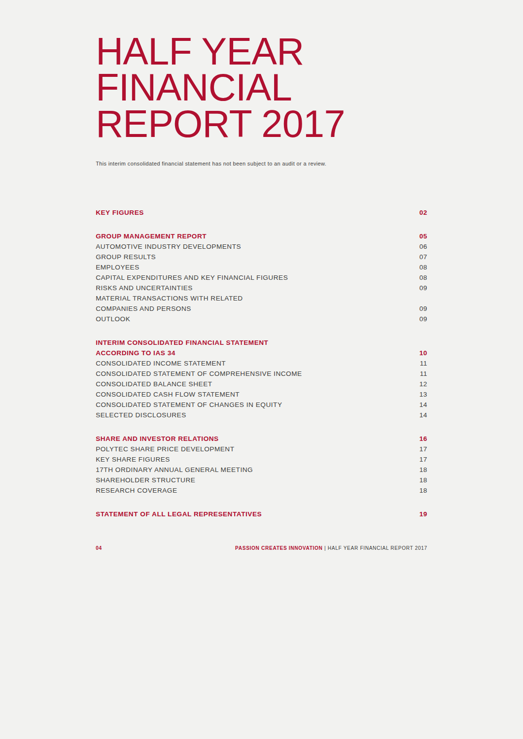Half Year Financial
Report 2017
This interim consolidated financial statement has not been subject to an audit or a review.
| KEY FIGURES | 02 |
| GROUP MANAGEMENT REPORT | 05 |
| AUTOMOTIVE INDUSTRY DEVELOPMENTS | 06 |
| GROUP RESULTS | 07 |
| EMPLOYEES | 08 |
| CAPITAL EXPENDITURES AND KEY FINANCIAL FIGURES | 08 |
| RISKS AND UNCERTAINTIES | 09 |
| MATERIAL TRANSACTIONS WITH RELATED COMPANIES AND PERSONS | 09 |
| OUTLOOK | 09 |
| INTERIM CONSOLIDATED FINANCIAL STATEMENT ACCORDING TO IAS 34 | 10 |
| CONSOLIDATED INCOME STATEMENT | 11 |
| CONSOLIDATED STATEMENT OF COMPREHENSIVE INCOME | 11 |
| CONSOLIDATED BALANCE SHEET | 12 |
| CONSOLIDATED CASH FLOW STATEMENT | 13 |
| CONSOLIDATED STATEMENT OF CHANGES IN EQUITY | 14 |
| SELECTED DISCLOSURES | 14 |
| SHARE AND INVESTOR RELATIONS | 16 |
| POLYTEC SHARE PRICE DEVELOPMENT | 17 |
| KEY SHARE FIGURES | 17 |
| 17TH ORDINARY ANNUAL GENERAL MEETING | 18 |
| SHAREHOLDER STRUCTURE | 18 |
| RESEARCH COVERAGE | 18 |
| STATEMENT OF ALL LEGAL REPRESENTATIVES | 19 |
04 PASSION CREATES INNOVATION | HALF YEAR FINANCIAL REPORT 2017